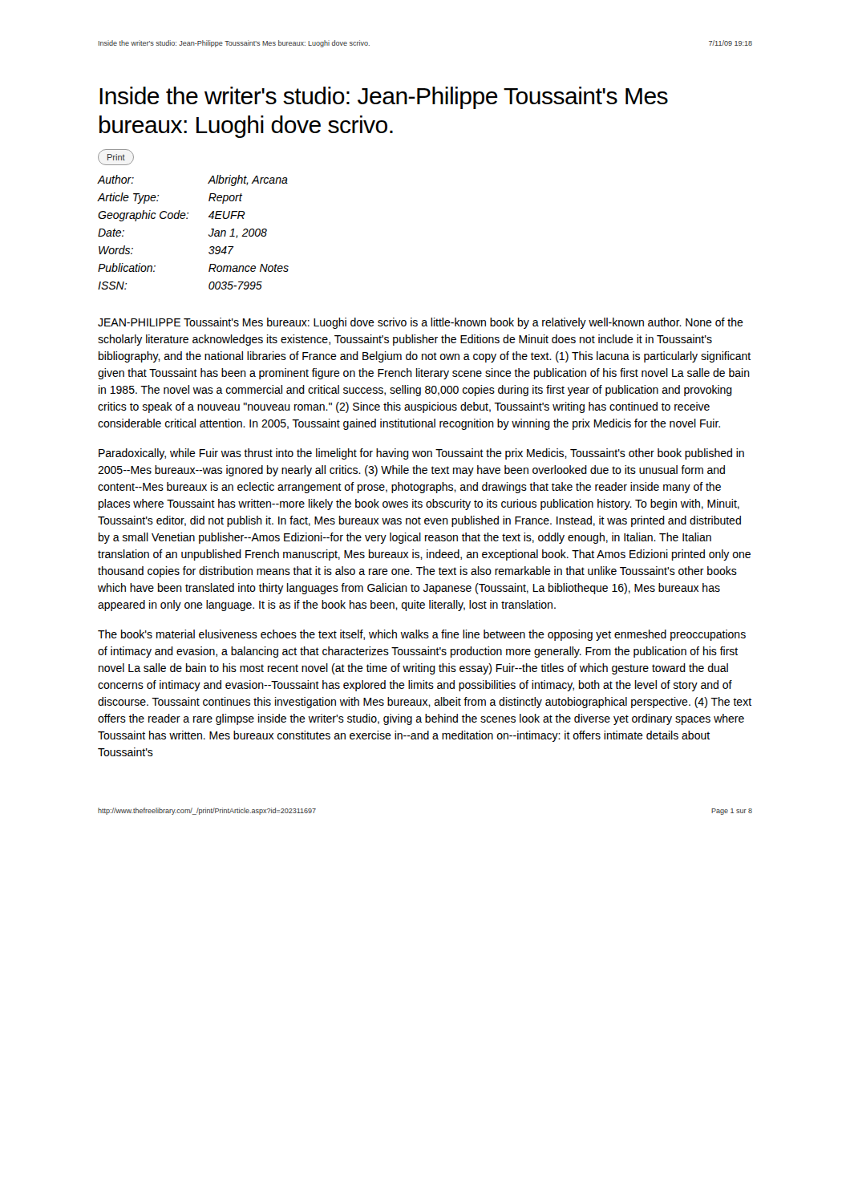Inside the writer's studio: Jean-Philippe Toussaint's Mes bureaux: Luoghi dove scrivo.
7/11/09 19:18
Inside the writer's studio: Jean-Philippe Toussaint's Mes bureaux: Luoghi dove scrivo.
Print
| Author: | Albright, Arcana |
| Article Type: | Report |
| Geographic Code: | 4EUFR |
| Date: | Jan 1, 2008 |
| Words: | 3947 |
| Publication: | Romance Notes |
| ISSN: | 0035-7995 |
JEAN-PHILIPPE Toussaint's Mes bureaux: Luoghi dove scrivo is a little-known book by a relatively well-known author. None of the scholarly literature acknowledges its existence, Toussaint's publisher the Editions de Minuit does not include it in Toussaint's bibliography, and the national libraries of France and Belgium do not own a copy of the text. (1) This lacuna is particularly significant given that Toussaint has been a prominent figure on the French literary scene since the publication of his first novel La salle de bain in 1985. The novel was a commercial and critical success, selling 80,000 copies during its first year of publication and provoking critics to speak of a nouveau "nouveau roman." (2) Since this auspicious debut, Toussaint's writing has continued to receive considerable critical attention. In 2005, Toussaint gained institutional recognition by winning the prix Medicis for the novel Fuir.
Paradoxically, while Fuir was thrust into the limelight for having won Toussaint the prix Medicis, Toussaint's other book published in 2005--Mes bureaux--was ignored by nearly all critics. (3) While the text may have been overlooked due to its unusual form and content--Mes bureaux is an eclectic arrangement of prose, photographs, and drawings that take the reader inside many of the places where Toussaint has written--more likely the book owes its obscurity to its curious publication history. To begin with, Minuit, Toussaint's editor, did not publish it. In fact, Mes bureaux was not even published in France. Instead, it was printed and distributed by a small Venetian publisher--Amos Edizioni--for the very logical reason that the text is, oddly enough, in Italian. The Italian translation of an unpublished French manuscript, Mes bureaux is, indeed, an exceptional book. That Amos Edizioni printed only one thousand copies for distribution means that it is also a rare one. The text is also remarkable in that unlike Toussaint's other books which have been translated into thirty languages from Galician to Japanese (Toussaint, La bibliotheque 16), Mes bureaux has appeared in only one language. It is as if the book has been, quite literally, lost in translation.
The book's material elusiveness echoes the text itself, which walks a fine line between the opposing yet enmeshed preoccupations of intimacy and evasion, a balancing act that characterizes Toussaint's production more generally. From the publication of his first novel La salle de bain to his most recent novel (at the time of writing this essay) Fuir--the titles of which gesture toward the dual concerns of intimacy and evasion--Toussaint has explored the limits and possibilities of intimacy, both at the level of story and of discourse. Toussaint continues this investigation with Mes bureaux, albeit from a distinctly autobiographical perspective. (4) The text offers the reader a rare glimpse inside the writer's studio, giving a behind the scenes look at the diverse yet ordinary spaces where Toussaint has written. Mes bureaux constitutes an exercise in--and a meditation on--intimacy: it offers intimate details about Toussaint's
http://www.thefreelibrary.com/_/print/PrintArticle.aspx?id=202311697
Page 1 sur 8